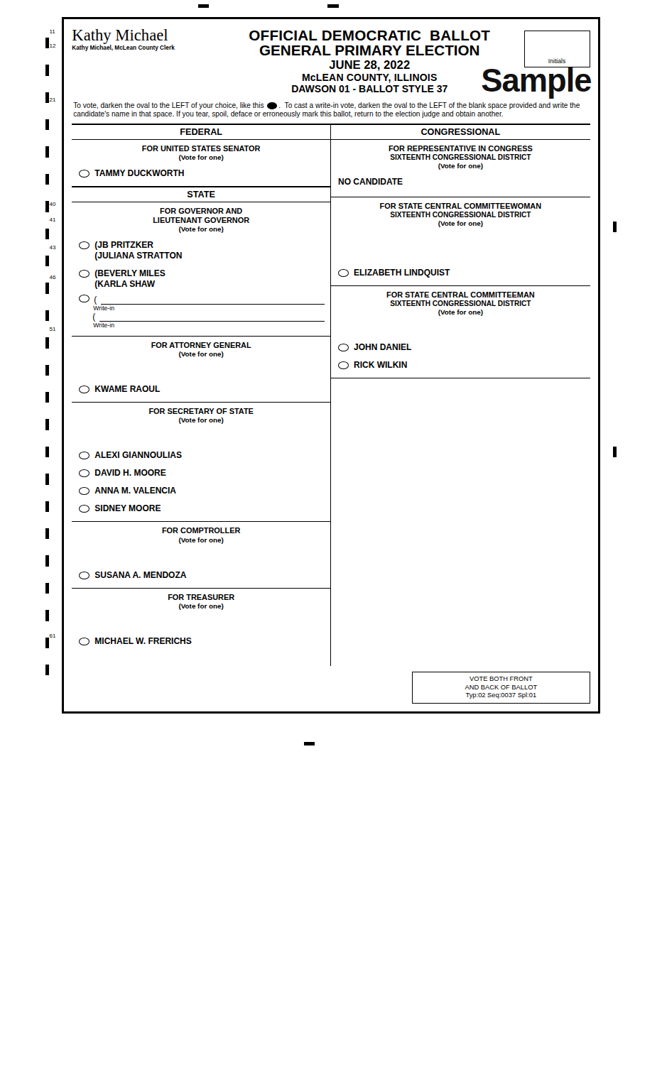11
12
21
40
41
43
46
51
61
Kathy Michael
Kathy Michael, McLean County Clerk
OFFICIAL DEMOCRATIC BALLOT
GENERAL PRIMARY ELECTION
JUNE 28, 2022
McLEAN COUNTY, ILLINOIS
DAWSON 01 - BALLOT STYLE 37
Initials
Sample
To vote, darken the oval to the LEFT of your choice, like this . To cast a write-in vote, darken the oval to the LEFT of the blank space provided and write the candidate's name in that space. If you tear, spoil, deface or erroneously mark this ballot, return to the election judge and obtain another.
FEDERAL
FOR UNITED STATES SENATOR
(Vote for one)
TAMMY DUCKWORTH
STATE
FOR GOVERNOR AND
LIEUTENANT GOVERNOR
(Vote for one)
(JB PRITZKER
(JULIANA STRATTON
(BEVERLY MILES
(KARLA SHAW
(
Write-in
(
Write-in
FOR ATTORNEY GENERAL
(Vote for one)
KWAME RAOUL
FOR SECRETARY OF STATE
(Vote for one)
ALEXI GIANNOULIAS
DAVID H. MOORE
ANNA M. VALENCIA
SIDNEY MOORE
FOR COMPTROLLER
(Vote for one)
SUSANA A. MENDOZA
FOR TREASURER
(Vote for one)
MICHAEL W. FRERICHS
CONGRESSIONAL
FOR REPRESENTATIVE IN CONGRESS
SIXTEENTH CONGRESSIONAL DISTRICT
(Vote for one)
NO CANDIDATE
FOR STATE CENTRAL COMMITTEEWOMAN
SIXTEENTH CONGRESSIONAL DISTRICT
(Vote for one)
ELIZABETH LINDQUIST
FOR STATE CENTRAL COMMITTEEMAN
SIXTEENTH CONGRESSIONAL DISTRICT
(Vote for one)
JOHN DANIEL
RICK WILKIN
VOTE BOTH FRONT
AND BACK OF BALLOT
Typ:02 Seq:0037 Spl:01